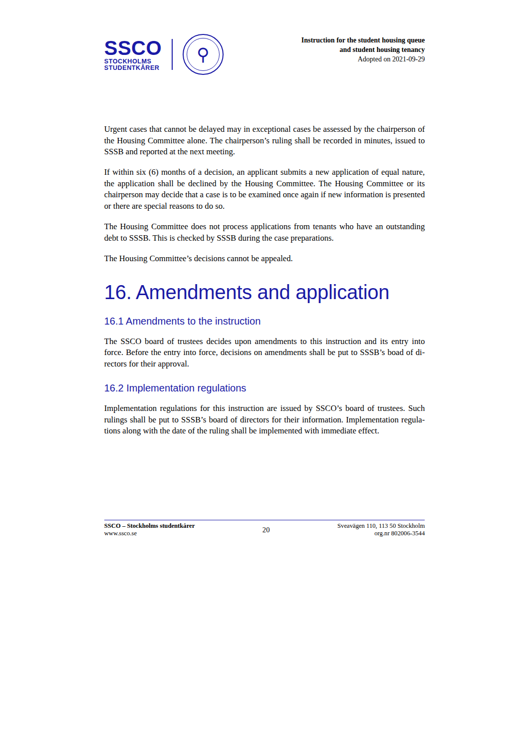SSCO STOCKHOLMS STUDENTKÅRER
⚲
Instruction for the student housing queue
and student housing tenancy
Adopted on 2021-09-29
Urgent cases that cannot be delayed may in exceptional cases be assessed by the chairperson of the Housing Committee alone. The chairperson’s ruling shall be recorded in minutes, issued to SSSB and reported at the next meeting.
If within six (6) months of a decision, an applicant submits a new application of equal nature, the application shall be declined by the Housing Committee. The Housing Committee or its chairperson may decide that a case is to be examined once again if new information is presented or there are special reasons to do so.
The Housing Committee does not process applications from tenants who have an outstanding debt to SSSB. This is checked by SSSB during the case preparations.
The Housing Committee’s decisions cannot be appealed.
16. Amendments and application
16.1 Amendments to the instruction
The SSCO board of trustees decides upon amendments to this instruction and its entry into force. Before the entry into force, decisions on amendments shall be put to SSSB’s boad of directors for their approval.
16.2 Implementation regulations
Implementation regulations for this instruction are issued by SSCO’s board of trustees. Such rulings shall be put to SSSB’s board of directors for their information. Implementation regulations along with the date of the ruling shall be implemented with immediate effect.
SSCO – Stockholms studentkårer
www.ssco.se
20
Sveavägen 110, 113 50 Stockholm
org.nr 802006-3544